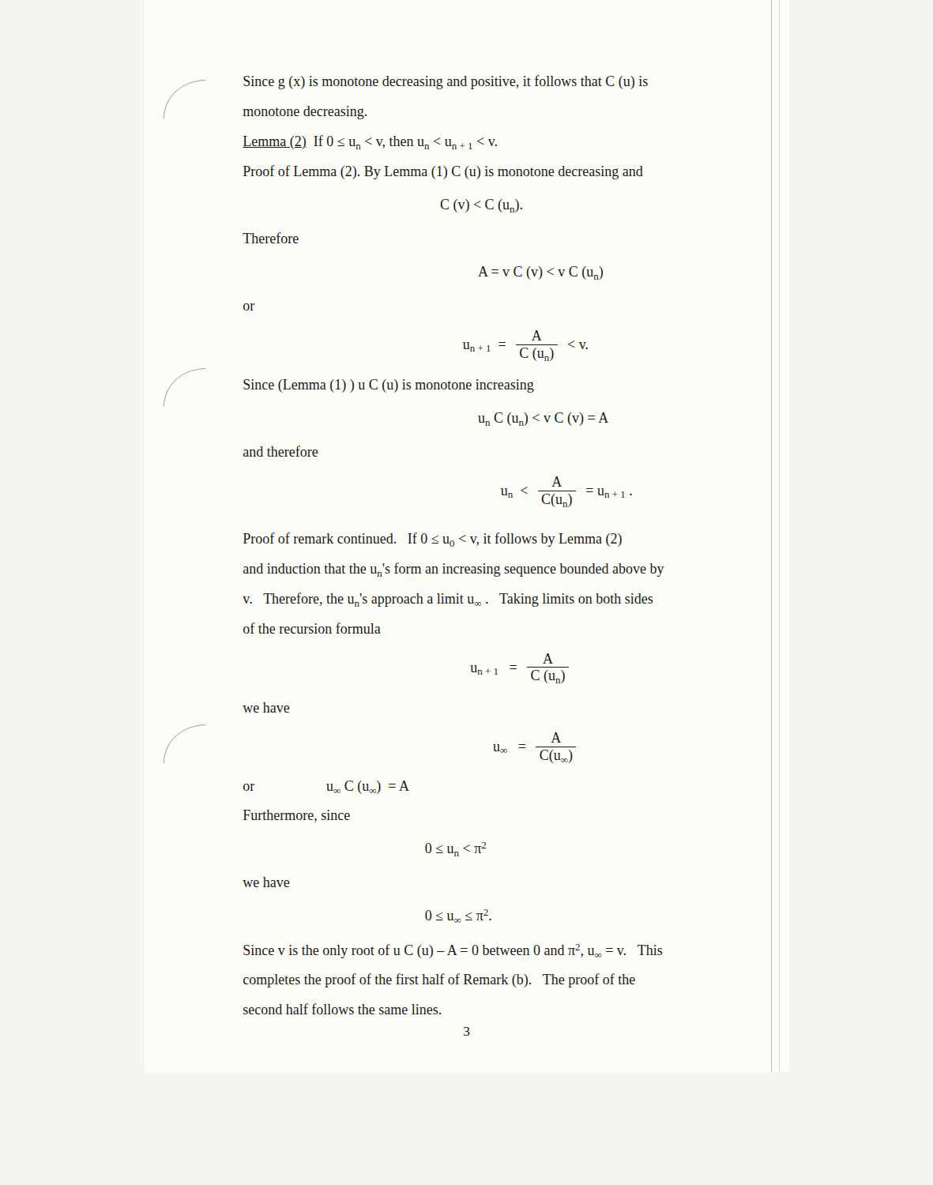Since g (x) is monotone decreasing and positive, it follows that C (u) is
monotone decreasing.
Lemma (2) If 0 ≤ un < v, then un < un + 1 < v.
Proof of Lemma (2). By Lemma (1) C (u) is monotone decreasing and
C (v) < C (un).
Therefore
A = v C (v) < v C (un)
or
un + 1 = AC (un) < v.
Since (Lemma (1) ) u C (u) is monotone increasing
un C (un) < v C (v) = A
and therefore
un < AC(un) = un + 1 .
Proof of remark continued. If 0 ≤ u0 < v, it follows by Lemma (2)
and induction that the un's form an increasing sequence bounded above by
v. Therefore, the un's approach a limit u∞ . Taking limits on both sides
of the recursion formula
un + 1 = AC (un)
we have
u∞ = AC(u∞)
oru∞ C (u∞) = A
Furthermore, since
0 ≤ un < π2
we have
0 ≤ u∞ ≤ π2.
Since v is the only root of u C (u) – A = 0 between 0 and π2, u∞ = v. This
completes the proof of the first half of Remark (b). The proof of the
second half follows the same lines.
3